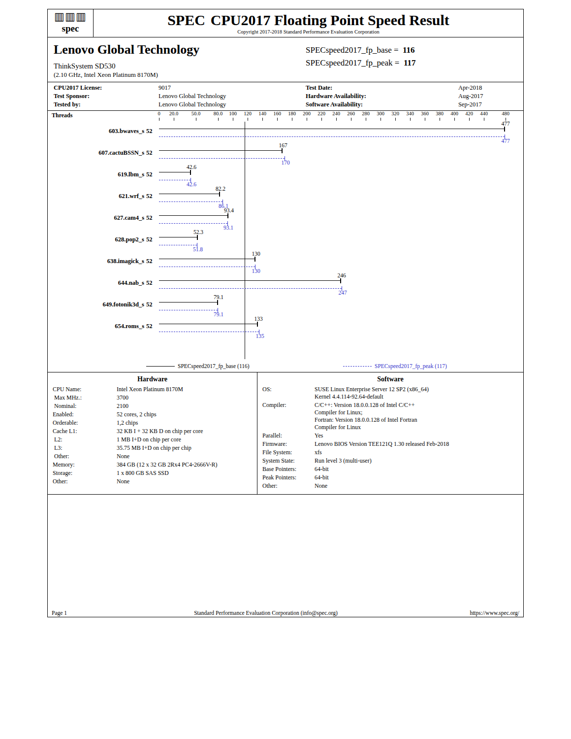▥▥▥
spec
SPEC CPU2017 Floating Point Speed Result
Copyright 2017-2018 Standard Performance Evaluation Corporation
Lenovo Global Technology
ThinkSystem SD530
(2.10 GHz, Intel Xeon Platinum 8170M)
SPECspeed2017_fp_base = 116
SPECspeed2017_fp_peak = 117
| CPU2017 License: | 9017 |
| Test Sponsor: | Lenovo Global Technology |
| Tested by: | Lenovo Global Technology |
| Test Date: | Apr-2018 |
| Hardware Availability: | Aug-2017 |
| Software Availability: | Sep-2017 |
Threads
ticks: x = 226 + value*1.7708 px (0 -> 226, 480 -> 1076 within 1000px page? scaled)
0
20.0
50.0
80.0
100
120
140
160
180
200
220
240
260
280
300
320
340
360
380
400
420
440
480
603.bwaves_s
52
477
477
607.cactuBSSN_s
52
167
170
619.lbm_s
52
42.6
42.6
621.wrf_s
52
82.2
86.1
627.cam4_s
52
93.4
93.1
628.pop2_s
52
52.3
51.8
638.imagick_s
52
130
130
644.nab_s
52
246
247
649.fotonik3d_s
52
79.1
79.1
654.roms_s
52
133
135
SPECspeed2017_fp_base (116)
SPECspeed2017_fp_peak (117)
Hardware
| CPU Name: | Intel Xeon Platinum 8170M |
| Max MHz.: | 3700 |
| Nominal: | 2100 |
| Enabled: | 52 cores, 2 chips |
| Orderable: | 1,2 chips |
| Cache L1: | 32 KB I + 32 KB D on chip per core |
| L2: | 1 MB I+D on chip per core |
| L3: | 35.75 MB I+D on chip per chip |
| Other: | None |
| Memory: | 384 GB (12 x 32 GB 2Rx4 PC4-2666V-R) |
| Storage: | 1 x 800 GB SAS SSD |
| Other: | None |
Software
| OS: | SUSE Linux Enterprise Server 12 SP2 (x86_64) Kernel 4.4.114-92.64-default |
| Compiler: | C/C++: Version 18.0.0.128 of Intel C/C++ Compiler for Linux; Fortran: Version 18.0.0.128 of Intel Fortran Compiler for Linux |
| Parallel: | Yes |
| Firmware: | Lenovo BIOS Version TEE121Q 1.30 released Feb-2018 |
| File System: | xfs |
| System State: | Run level 3 (multi-user) |
| Base Pointers: | 64-bit |
| Peak Pointers: | 64-bit |
| Other: | None |
Page 1
Standard Performance Evaluation Corporation (info@spec.org)
https://www.spec.org/